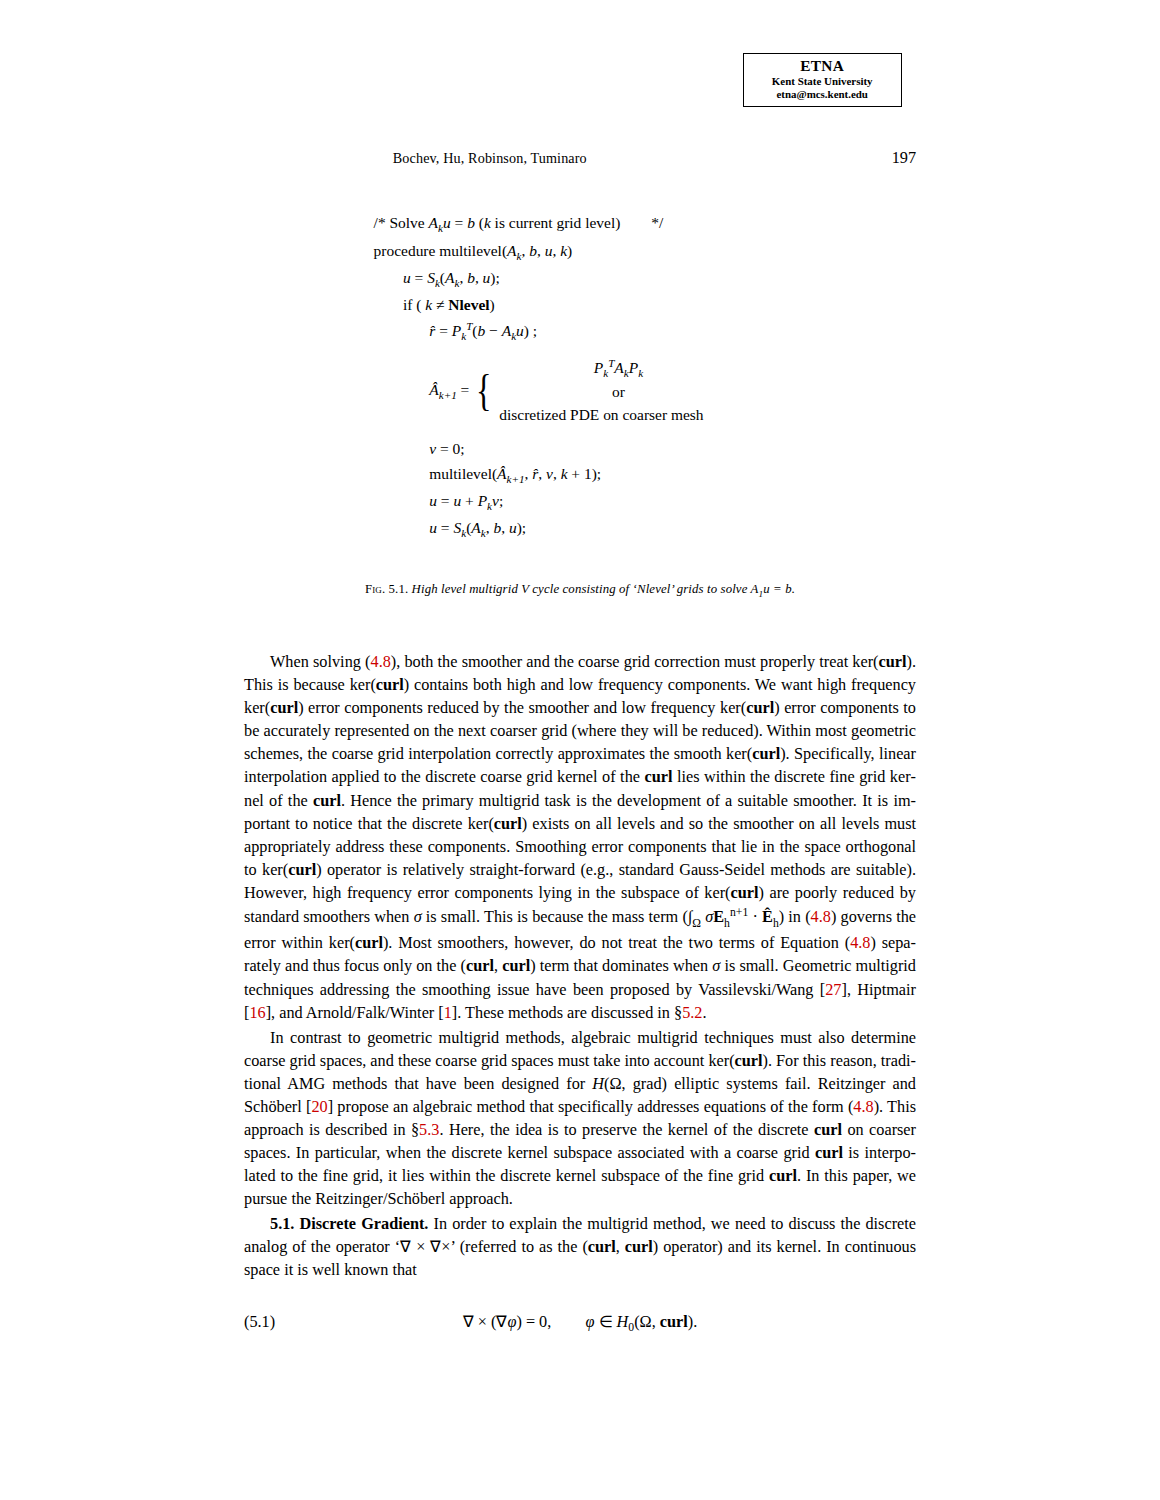ETNA
Kent State University
etna@mcs.kent.edu
Bochev, Hu, Robinson, Tuminaro
197
/* Solve Aku = b (k is current grid level) */
procedure multilevel(Ak, b, u, k)
u = Sk(Ak, b, u);
if ( k ≠ Nlevel)
r̂ = PkT(b − Aku) ;
Âk+1 =
{
PkTAkPk
or
discretized PDE on coarser mesh
v = 0;
multilevel(Âk+1, r̂, v, k + 1);
u = u + Pkv;
u = Sk(Ak, b, u);
Fig. 5.1. High level multigrid V cycle consisting of ‘Nlevel’ grids to solve A1u = b.
When solving (4.8), both the smoother and the coarse grid correction must properly treat ker(curl). This is because ker(curl) contains both high and low frequency components. We want high frequency ker(curl) error components reduced by the smoother and low frequency ker(curl) error components to be accurately represented on the next coarser grid (where they will be reduced). Within most geometric schemes, the coarse grid interpolation correctly approximates the smooth ker(curl). Specifically, linear interpolation applied to the discrete coarse grid kernel of the curl lies within the discrete fine grid kernel of the curl. Hence the primary multigrid task is the development of a suitable smoother. It is important to notice that the discrete ker(curl) exists on all levels and so the smoother on all levels must appropriately address these components. Smoothing error components that lie in the space orthogonal to ker(curl) operator is relatively straight-forward (e.g., standard Gauss-Seidel methods are suitable). However, high frequency error components lying in the subspace of ker(curl) are poorly reduced by standard smoothers when σ is small. This is because the mass term (∫Ω σEhn+1 · Êh) in (4.8) governs the error within ker(curl). Most smoothers, however, do not treat the two terms of Equation (4.8) separately and thus focus only on the (curl, curl) term that dominates when σ is small. Geometric multigrid techniques addressing the smoothing issue have been proposed by Vassilevski/Wang [27], Hiptmair [16], and Arnold/Falk/Winter [1]. These methods are discussed in §5.2.
In contrast to geometric multigrid methods, algebraic multigrid techniques must also determine coarse grid spaces, and these coarse grid spaces must take into account ker(curl). For this reason, traditional AMG methods that have been designed for H(Ω, grad) elliptic systems fail. Reitzinger and Schöberl [20] propose an algebraic method that specifically addresses equations of the form (4.8). This approach is described in §5.3. Here, the idea is to preserve the kernel of the discrete curl on coarser spaces. In particular, when the discrete kernel subspace associated with a coarse grid curl is interpolated to the fine grid, it lies within the discrete kernel subspace of the fine grid curl. In this paper, we pursue the Reitzinger/Schöberl approach.
5.1. Discrete Gradient. In order to explain the multigrid method, we need to discuss the discrete analog of the operator ‘∇ × ∇×’ (referred to as the (curl, curl) operator) and its kernel. In continuous space it is well known that
(5.1)
∇ × (∇φ) = 0, φ ∈ H0(Ω, curl).